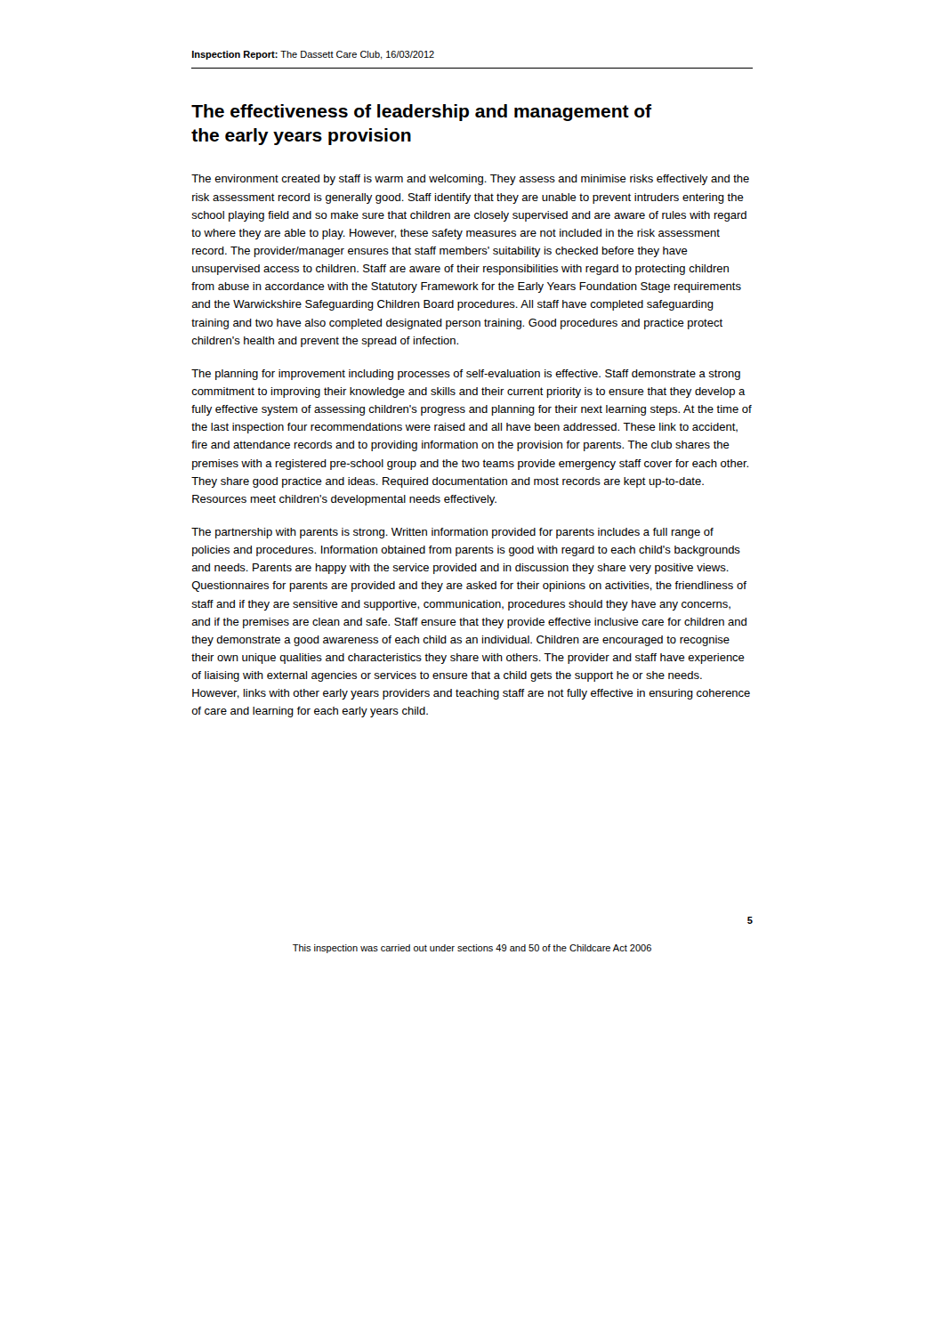Inspection Report: The Dassett Care Club, 16/03/2012
The effectiveness of leadership and management of
the early years provision
The environment created by staff is warm and welcoming. They assess and minimise risks effectively and the risk assessment record is generally good. Staff identify that they are unable to prevent intruders entering the school playing field and so make sure that children are closely supervised and are aware of rules with regard to where they are able to play. However, these safety measures are not included in the risk assessment record. The provider/manager ensures that staff members' suitability is checked before they have unsupervised access to children. Staff are aware of their responsibilities with regard to protecting children from abuse in accordance with the Statutory Framework for the Early Years Foundation Stage requirements and the Warwickshire Safeguarding Children Board procedures. All staff have completed safeguarding training and two have also completed designated person training. Good procedures and practice protect children's health and prevent the spread of infection.
The planning for improvement including processes of self-evaluation is effective. Staff demonstrate a strong commitment to improving their knowledge and skills and their current priority is to ensure that they develop a fully effective system of assessing children's progress and planning for their next learning steps. At the time of the last inspection four recommendations were raised and all have been addressed. These link to accident, fire and attendance records and to providing information on the provision for parents. The club shares the premises with a registered pre-school group and the two teams provide emergency staff cover for each other. They share good practice and ideas. Required documentation and most records are kept up-to-date. Resources meet children's developmental needs effectively.
The partnership with parents is strong. Written information provided for parents includes a full range of policies and procedures. Information obtained from parents is good with regard to each child's backgrounds and needs. Parents are happy with the service provided and in discussion they share very positive views. Questionnaires for parents are provided and they are asked for their opinions on activities, the friendliness of staff and if they are sensitive and supportive, communication, procedures should they have any concerns, and if the premises are clean and safe. Staff ensure that they provide effective inclusive care for children and they demonstrate a good awareness of each child as an individual. Children are encouraged to recognise their own unique qualities and characteristics they share with others. The provider and staff have experience of liaising with external agencies or services to ensure that a child gets the support he or she needs. However, links with other early years providers and teaching staff are not fully effective in ensuring coherence of care and learning for each early years child.
5
This inspection was carried out under sections 49 and 50 of the Childcare Act 2006